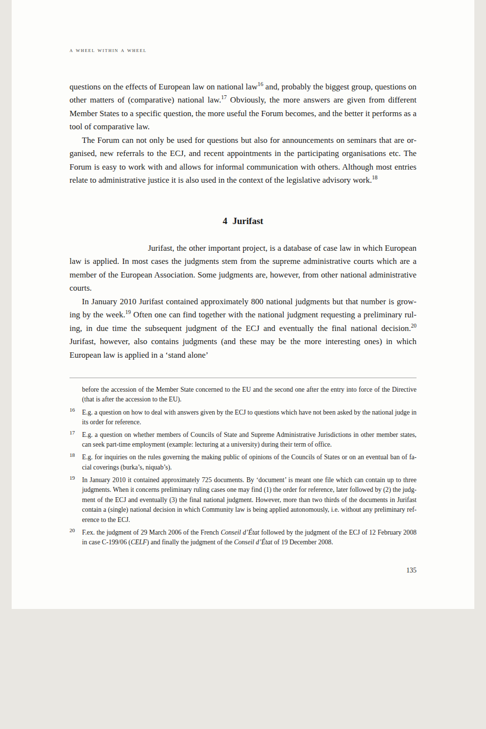A Wheel Within a Wheel
questions on the effects of European law on national law16 and, probably the biggest group, questions on other matters of (comparative) national law.17 Obviously, the more answers are given from different Member States to a specific question, the more useful the Forum becomes, and the better it performs as a tool of comparative law.
The Forum can not only be used for questions but also for announcements on seminars that are organised, new referrals to the ECJ, and recent appointments in the participating organisations etc. The Forum is easy to work with and allows for informal communication with others. Although most entries relate to administrative justice it is also used in the context of the legislative advisory work.18
4 Jurifast
Jurifast, the other important project, is a database of case law in which European law is applied. In most cases the judgments stem from the supreme administrative courts which are a member of the European Association. Some judgments are, however, from other national administrative courts.
In January 2010 Jurifast contained approximately 800 national judgments but that number is growing by the week.19 Often one can find together with the national judgment requesting a preliminary ruling, in due time the subsequent judgment of the ECJ and eventually the final national decision.20 Jurifast, however, also contains judgments (and these may be the more interesting ones) in which European law is applied in a ‘stand alone’
before the accession of the Member State concerned to the EU and the second one after the entry into force of the Directive (that is after the accession to the EU).
16 E.g. a question on how to deal with answers given by the ECJ to questions which have not been asked by the national judge in its order for reference.
17 E.g. a question on whether members of Councils of State and Supreme Administrative Jurisdictions in other member states, can seek part-time employment (example: lecturing at a university) during their term of office.
18 E.g. for inquiries on the rules governing the making public of opinions of the Councils of States or on an eventual ban of facial coverings (burka’s, niquab’s).
19 In January 2010 it contained approximately 725 documents. By ‘document’ is meant one file which can contain up to three judgments. When it concerns preliminary ruling cases one may find (1) the order for reference, later followed by (2) the judgment of the ECJ and eventually (3) the final national judgment. However, more than two thirds of the documents in Jurifast contain a (single) national decision in which Community law is being applied autonomously, i.e. without any preliminary reference to the ECJ.
20 F.ex. the judgment of 29 March 2006 of the French Conseil d’État followed by the judgment of the ECJ of 12 February 2008 in case C-199/06 (CELF) and finally the judgment of the Conseil d’État of 19 December 2008.
135